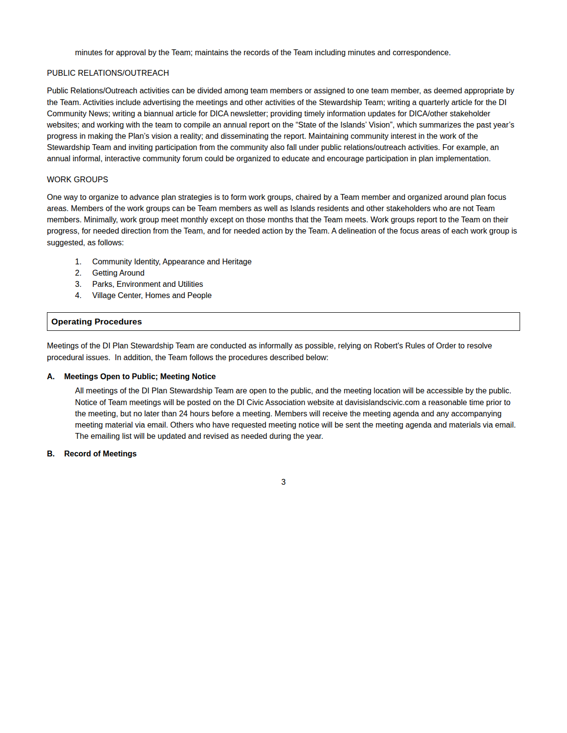minutes for approval by the Team; maintains the records of the Team including minutes and correspondence.
PUBLIC RELATIONS/OUTREACH
Public Relations/Outreach activities can be divided among team members or assigned to one team member, as deemed appropriate by the Team. Activities include advertising the meetings and other activities of the Stewardship Team; writing a quarterly article for the DI Community News; writing a biannual article for DICA newsletter; providing timely information updates for DICA/other stakeholder websites; and working with the team to compile an annual report on the “State of the Islands’ Vision”, which summarizes the past year’s progress in making the Plan’s vision a reality; and disseminating the report. Maintaining community interest in the work of the Stewardship Team and inviting participation from the community also fall under public relations/outreach activities. For example, an annual informal, interactive community forum could be organized to educate and encourage participation in plan implementation.
WORK GROUPS
One way to organize to advance plan strategies is to form work groups, chaired by a Team member and organized around plan focus areas. Members of the work groups can be Team members as well as Islands residents and other stakeholders who are not Team members. Minimally, work group meet monthly except on those months that the Team meets. Work groups report to the Team on their progress, for needed direction from the Team, and for needed action by the Team. A delineation of the focus areas of each work group is suggested, as follows:
1. Community Identity, Appearance and Heritage
2. Getting Around
3. Parks, Environment and Utilities
4. Village Center, Homes and People
Operating Procedures
Meetings of the DI Plan Stewardship Team are conducted as informally as possible, relying on Robert's Rules of Order to resolve procedural issues. In addition, the Team follows the procedures described below:
A. Meetings Open to Public; Meeting Notice
All meetings of the DI Plan Stewardship Team are open to the public, and the meeting location will be accessible by the public. Notice of Team meetings will be posted on the DI Civic Association website at davisislandscivic.com a reasonable time prior to the meeting, but no later than 24 hours before a meeting. Members will receive the meeting agenda and any accompanying meeting material via email. Others who have requested meeting notice will be sent the meeting agenda and materials via email. The emailing list will be updated and revised as needed during the year.
B. Record of Meetings
3